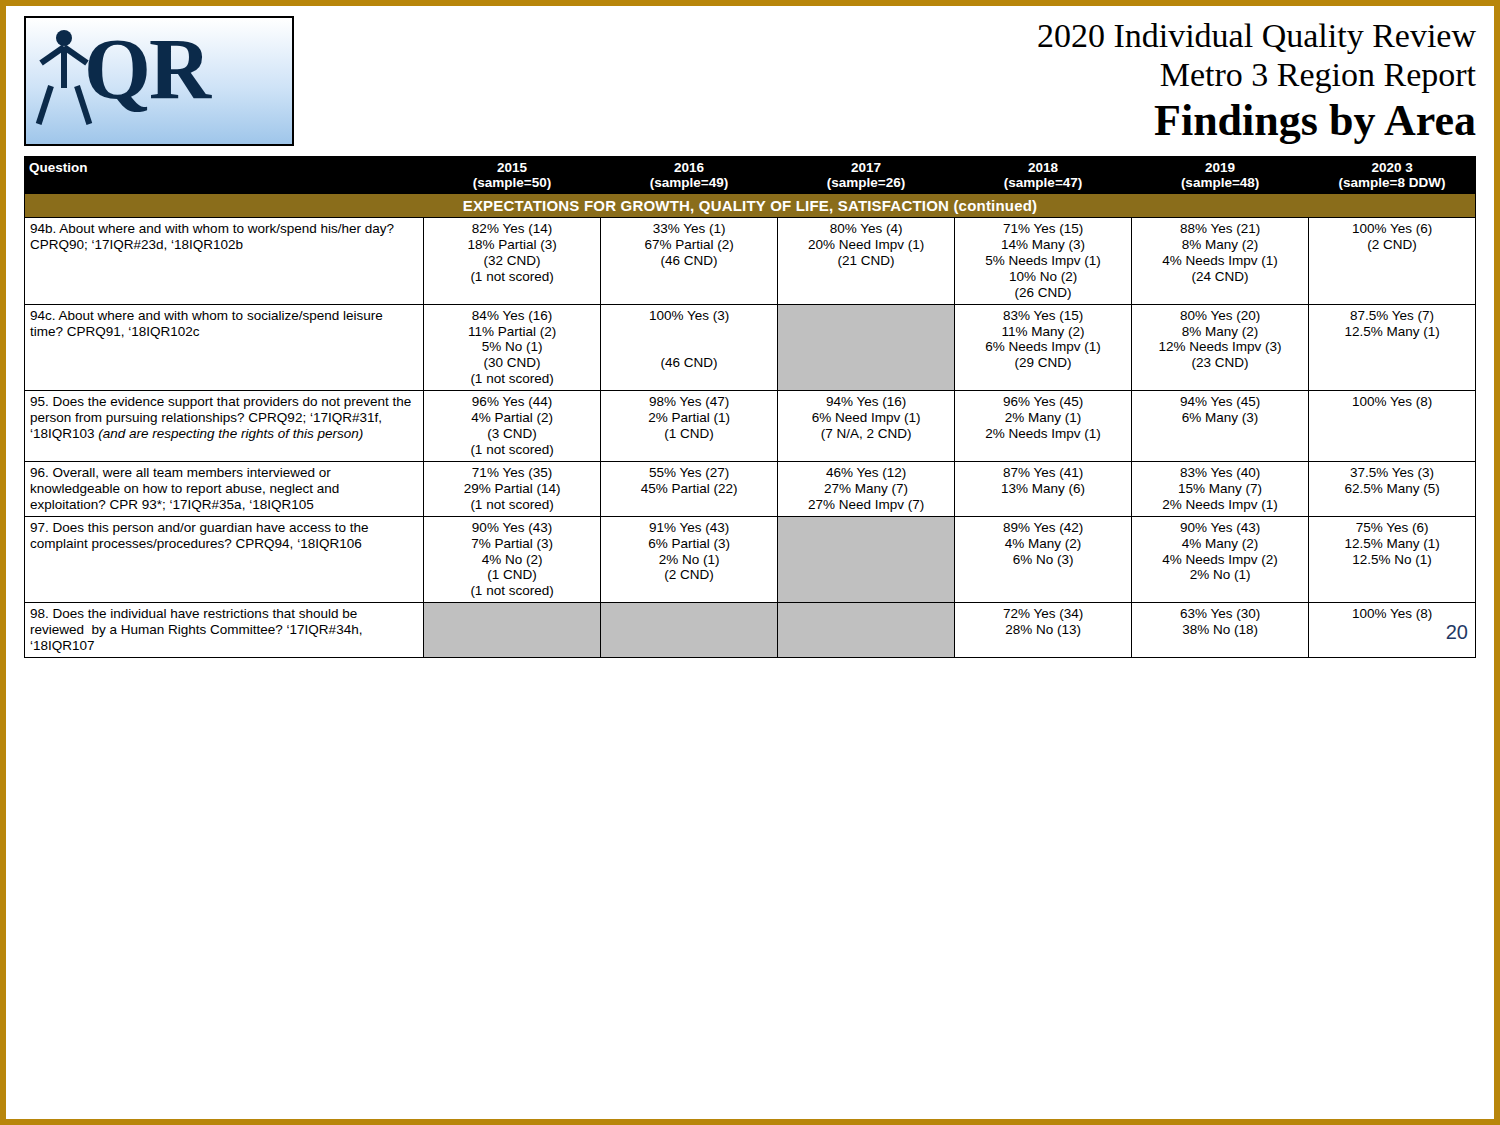QR
2020 Individual Quality Review
Metro 3 Region Report
Findings by Area
| EXPECTATIONS FOR GROWTH, QUALITY OF LIFE, SATISFACTION (continued) |
| Question | 2015 (sample=50) | 2016 (sample=49) | 2017 (sample=26) | 2018 (sample=47) | 2019 (sample=48) | 2020 3 (sample=8 DDW) |
| 94b. About where and with whom to work/spend his/her day? CPRQ90; ‘17IQR#23d, ‘18IQR102b | 82% Yes (14) 18% Partial (3) (32 CND) (1 not scored) | 33% Yes (1) 67% Partial (2) (46 CND) | 80% Yes (4) 20% Need Impv (1) (21 CND) | 71% Yes (15) 14% Many (3) 5% Needs Impv (1) 10% No (2) (26 CND) | 88% Yes (21) 8% Many (2) 4% Needs Impv (1) (24 CND) | 100% Yes (6) (2 CND) |
| 94c. About where and with whom to socialize/spend leisure time? CPRQ91, ‘18IQR102c | 84% Yes (16) 11% Partial (2) 5% No (1) (30 CND) (1 not scored) | 100% Yes (3) (46 CND) | | 83% Yes (15) 11% Many (2) 6% Needs Impv (1) (29 CND) | 80% Yes (20) 8% Many (2) 12% Needs Impv (3) (23 CND) | 87.5% Yes (7) 12.5% Many (1) |
| 95. Does the evidence support that providers do not prevent the person from pursuing relationships? CPRQ92; ‘17IQR#31f, ‘18IQR103 (and are respecting the rights of this person) | 96% Yes (44) 4% Partial (2) (3 CND) (1 not scored) | 98% Yes (47) 2% Partial (1) (1 CND) | 94% Yes (16) 6% Need Impv (1) (7 N/A, 2 CND) | 96% Yes (45) 2% Many (1) 2% Needs Impv (1) | 94% Yes (45) 6% Many (3) | 100% Yes (8) |
| 96. Overall, were all team members interviewed or knowledgeable on how to report abuse, neglect and exploitation? CPR 93*; ‘17IQR#35a, ‘18IQR105 | 71% Yes (35) 29% Partial (14) (1 not scored) | 55% Yes (27) 45% Partial (22) | 46% Yes (12) 27% Many (7) 27% Need Impv (7) | 87% Yes (41) 13% Many (6) | 83% Yes (40) 15% Many (7) 2% Needs Impv (1) | 37.5% Yes (3) 62.5% Many (5) |
| 97. Does this person and/or guardian have access to the complaint processes/procedures? CPRQ94, ‘18IQR106 | 90% Yes (43) 7% Partial (3) 4% No (2) (1 CND) (1 not scored) | 91% Yes (43) 6% Partial (3) 2% No (1) (2 CND) | | 89% Yes (42) 4% Many (2) 6% No (3) | 90% Yes (43) 4% Many (2) 4% Needs Impv (2) 2% No (1) | 75% Yes (6) 12.5% Many (1) 12.5% No (1) |
| 98. Does the individual have restrictions that should be reviewed by a Human Rights Committee? ‘17IQR#34h, ‘18IQR107 | | | | 72% Yes (34) 28% No (13) | 63% Yes (30) 38% No (18) | 100% Yes (8) |
20